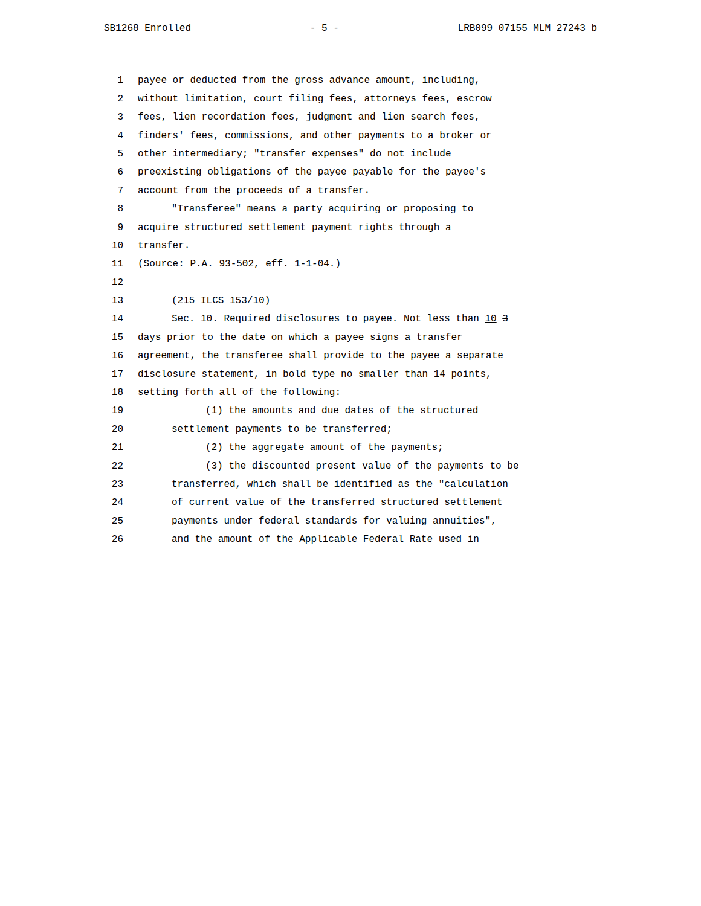SB1268 Enrolled - 5 - LRB099 07155 MLM 27243 b
payee or deducted from the gross advance amount, including,
without limitation, court filing fees, attorneys fees, escrow
fees, lien recordation fees, judgment and lien search fees,
finders' fees, commissions, and other payments to a broker or
other intermediary; "transfer expenses" do not include
preexisting obligations of the payee payable for the payee's
account from the proceeds of a transfer.
"Transferee" means a party acquiring or proposing to
acquire structured settlement payment rights through a
transfer.
(Source: P.A. 93-502, eff. 1-1-04.)
(215 ILCS 153/10)
Sec. 10. Required disclosures to payee. Not less than 10 3
days prior to the date on which a payee signs a transfer
agreement, the transferee shall provide to the payee a separate
disclosure statement, in bold type no smaller than 14 points,
setting forth all of the following:
(1) the amounts and due dates of the structured
settlement payments to be transferred;
(2) the aggregate amount of the payments;
(3) the discounted present value of the payments to be
transferred, which shall be identified as the "calculation
of current value of the transferred structured settlement
payments under federal standards for valuing annuities",
and the amount of the Applicable Federal Rate used in